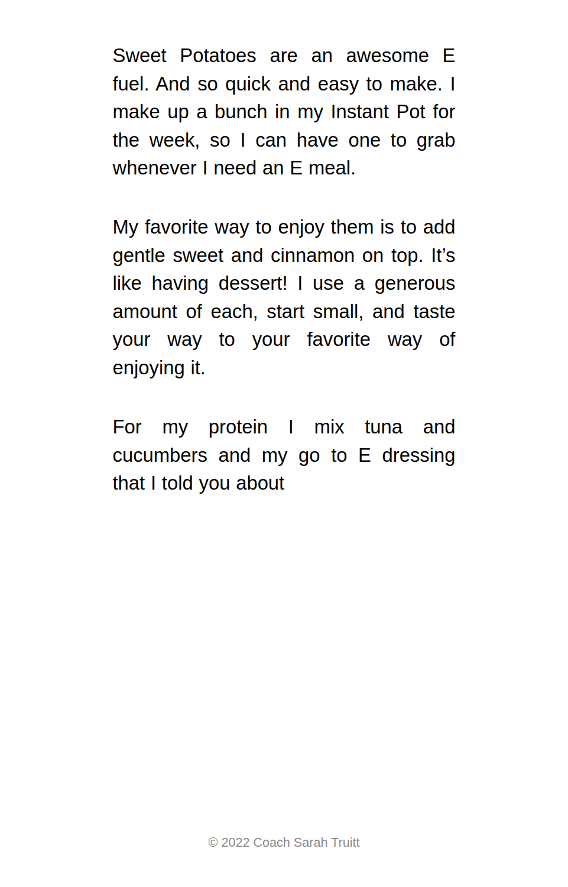Sweet Potatoes are an awesome E fuel. And so quick and easy to make. I make up a bunch in my Instant Pot for the week, so I can have one to grab whenever I need an E meal.
My favorite way to enjoy them is to add gentle sweet and cinnamon on top. It’s like having dessert! I use a generous amount of each, start small, and taste your way to your favorite way of enjoying it.
For my protein I mix tuna and cucumbers and my go to E dressing that I told you about
© 2022 Coach Sarah Truitt